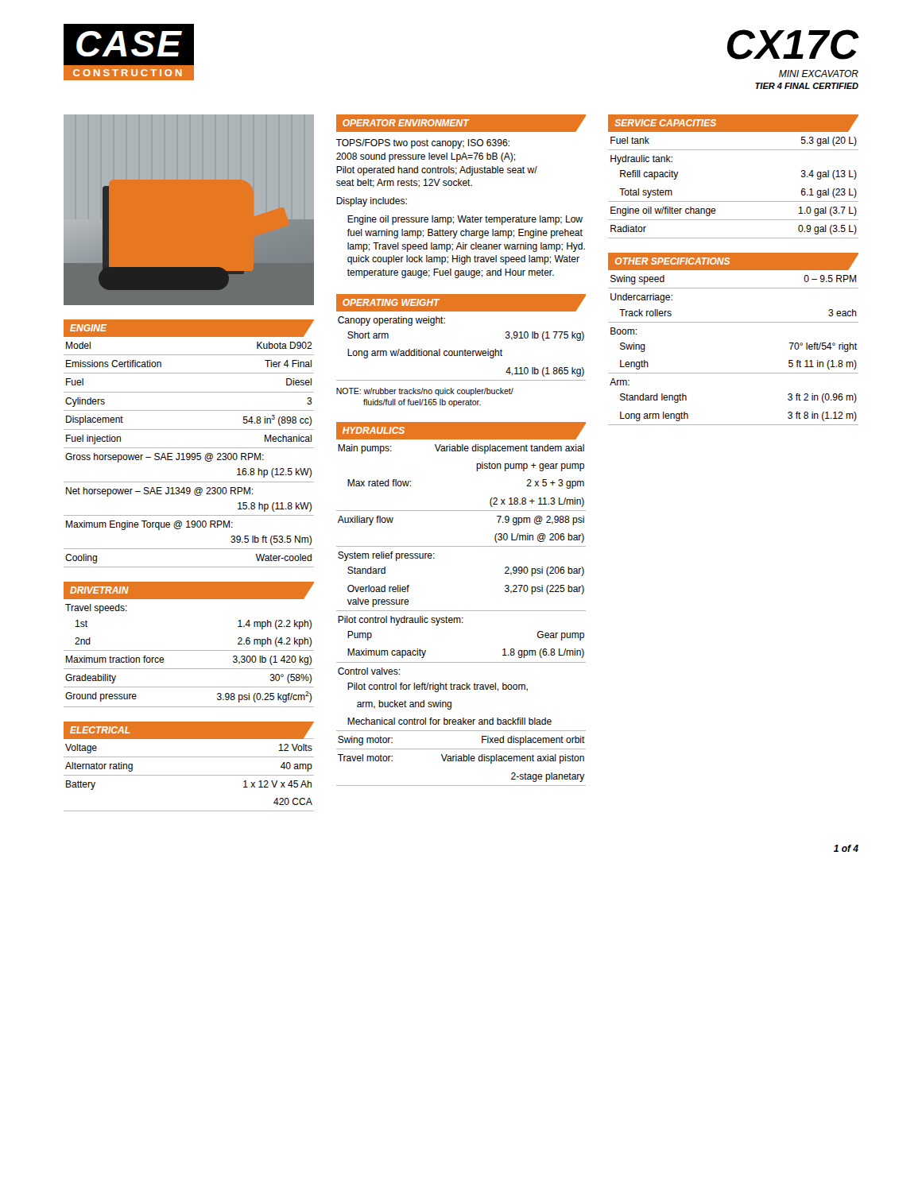CASE CONSTRUCTION
CX17C
MINI EXCAVATOR
TIER 4 FINAL CERTIFIED
ENGINE
| Model | Kubota D902 |
| Emissions Certification | Tier 4 Final |
| Fuel | Diesel |
| Cylinders | 3 |
| Displacement | 54.8 in 3 (898 cc) |
| Fuel injection | Mechanical |
| Gross horsepower – SAE J1995 @ 2300 RPM: |
| | 16.8 hp (12.5 kW) |
| Net horsepower – SAE J1349 @ 2300 RPM: |
| | 15.8 hp (11.8 kW) |
| Maximum Engine Torque @ 1900 RPM: |
| | 39.5 lb ft (53.5 Nm) |
| Cooling | Water-cooled |
DRIVETRAIN
| Travel speeds: |
| 1st | 1.4 mph (2.2 kph) |
| 2nd | 2.6 mph (4.2 kph) |
| Maximum traction force | 3,300 lb (1 420 kg) |
| Gradeability | 30° (58%) |
| Ground pressure | 3.98 psi (0.25 kgf/cm 2 ) |
ELECTRICAL
| Voltage | 12 Volts |
| Alternator rating | 40 amp |
| Battery | 1 x 12 V x 45 Ah |
| | 420 CCA |
OPERATOR ENVIRONMENT
TOPS/FOPS two post canopy; ISO 6396:
2008 sound pressure level LpA=76 bB (A);
Pilot operated hand controls; Adjustable seat w/
seat belt; Arm rests; 12V socket.
Display includes:
Engine oil pressure lamp; Water temperature lamp; Low fuel warning lamp; Battery charge lamp; Engine preheat lamp; Travel speed lamp; Air cleaner warning lamp; Hyd. quick coupler lock lamp; High travel speed lamp; Water temperature gauge; Fuel gauge; and Hour meter.
OPERATING WEIGHT
| Canopy operating weight: |
| Short arm | 3,910 lb (1 775 kg) |
| Long arm w/additional counterweight |
| | 4,110 lb (1 865 kg) |
NOTE: w/rubber tracks/no quick coupler/bucket/
fluids/full of fuel/165 lb operator.
HYDRAULICS
| Main pumps: | Variable displacement tandem axial |
| | piston pump + gear pump |
| Max rated flow: | 2 x 5 + 3 gpm |
| | (2 x 18.8 + 11.3 L/min) |
| Auxiliary flow | 7.9 gpm @ 2,988 psi |
| | (30 L/min @ 206 bar) |
| System relief pressure: |
| Standard | 2,990 psi (206 bar) |
| Overload relief valve pressure | 3,270 psi (225 bar) |
| Pilot control hydraulic system: |
| Pump | Gear pump |
| Maximum capacity | 1.8 gpm (6.8 L/min) |
| Control valves: |
| Pilot control for left/right track travel, boom, |
| arm, bucket and swing |
| Mechanical control for breaker and backfill blade |
| Swing motor: | Fixed displacement orbit |
| Travel motor: | Variable displacement axial piston |
| | 2-stage planetary |
SERVICE CAPACITIES
| Fuel tank | 5.3 gal (20 L) |
| Hydraulic tank: |
| Refill capacity | 3.4 gal (13 L) |
| Total system | 6.1 gal (23 L) |
| Engine oil w/filter change | 1.0 gal (3.7 L) |
| Radiator | 0.9 gal (3.5 L) |
OTHER SPECIFICATIONS
| Swing speed | 0 – 9.5 RPM |
| Undercarriage: |
| Track rollers | 3 each |
| Boom: |
| Swing | 70° left/54° right |
| Length | 5 ft 11 in (1.8 m) |
| Arm: |
| Standard length | 3 ft 2 in (0.96 m) |
| Long arm length | 3 ft 8 in (1.12 m) |
1 of 4